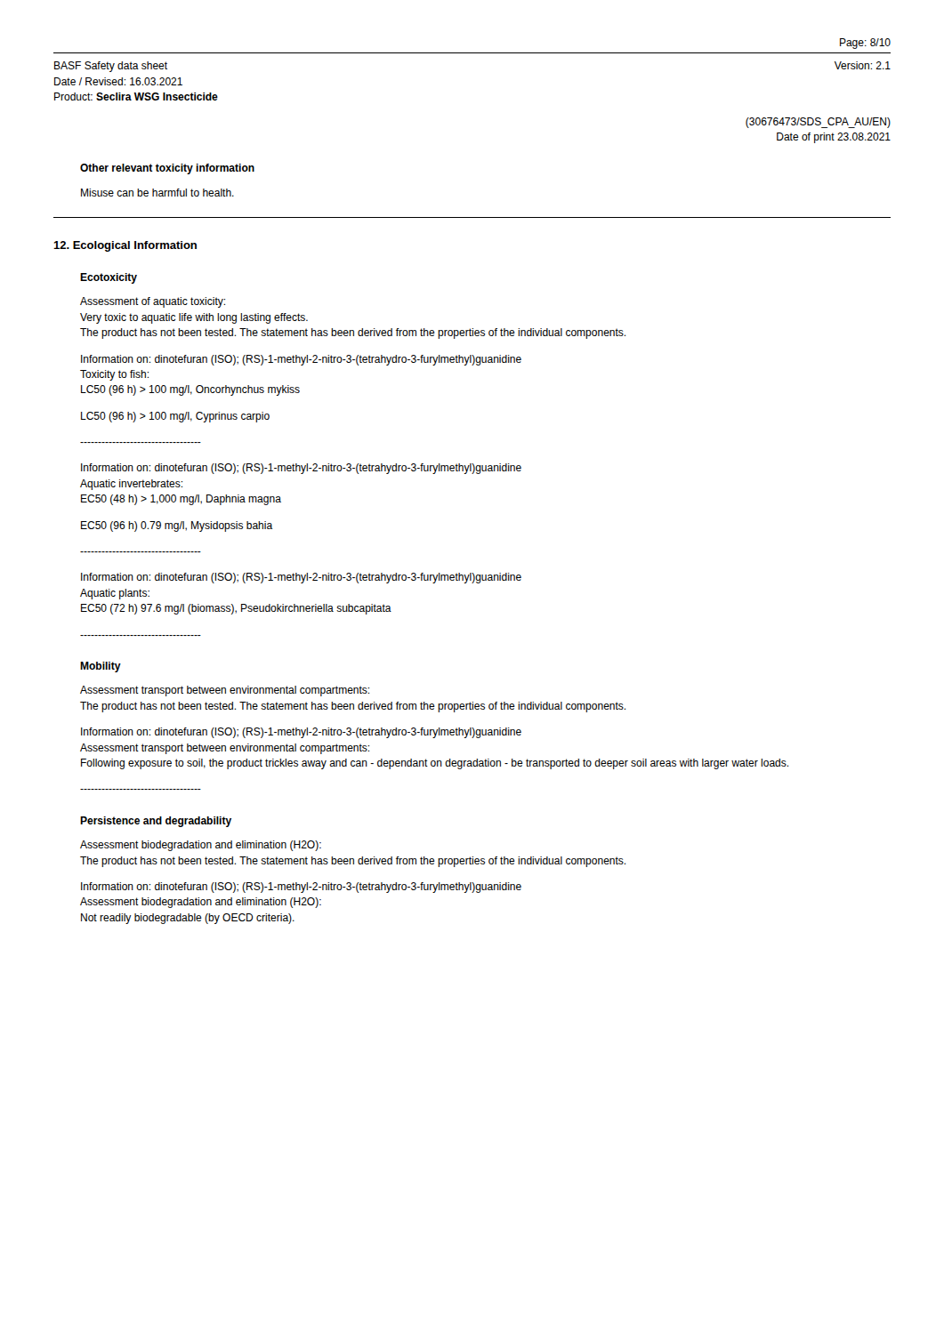Page: 8/10
BASF Safety data sheet
Date / Revised: 16.03.2021
Product: Seclira WSG Insecticide
Version: 2.1
(30676473/SDS_CPA_AU/EN)
Date of print 23.08.2021
Other relevant toxicity information
Misuse can be harmful to health.
12. Ecological Information
Ecotoxicity
Assessment of aquatic toxicity:
Very toxic to aquatic life with long lasting effects.
The product has not been tested. The statement has been derived from the properties of the individual components.
Information on: dinotefuran (ISO); (RS)-1-methyl-2-nitro-3-(tetrahydro-3-furylmethyl)guanidine
Toxicity to fish:
LC50 (96 h) > 100 mg/l, Oncorhynchus mykiss
LC50 (96 h) > 100 mg/l, Cyprinus carpio
----------------------------------
Information on: dinotefuran (ISO); (RS)-1-methyl-2-nitro-3-(tetrahydro-3-furylmethyl)guanidine
Aquatic invertebrates:
EC50 (48 h) > 1,000 mg/l, Daphnia magna
EC50 (96 h) 0.79 mg/l, Mysidopsis bahia
----------------------------------
Information on: dinotefuran (ISO); (RS)-1-methyl-2-nitro-3-(tetrahydro-3-furylmethyl)guanidine
Aquatic plants:
EC50 (72 h) 97.6 mg/l (biomass), Pseudokirchneriella subcapitata
----------------------------------
Mobility
Assessment transport between environmental compartments:
The product has not been tested. The statement has been derived from the properties of the individual components.
Information on: dinotefuran (ISO); (RS)-1-methyl-2-nitro-3-(tetrahydro-3-furylmethyl)guanidine
Assessment transport between environmental compartments:
Following exposure to soil, the product trickles away and can - dependant on degradation - be transported to deeper soil areas with larger water loads.
----------------------------------
Persistence and degradability
Assessment biodegradation and elimination (H2O):
The product has not been tested. The statement has been derived from the properties of the individual components.
Information on: dinotefuran (ISO); (RS)-1-methyl-2-nitro-3-(tetrahydro-3-furylmethyl)guanidine
Assessment biodegradation and elimination (H2O):
Not readily biodegradable (by OECD criteria).